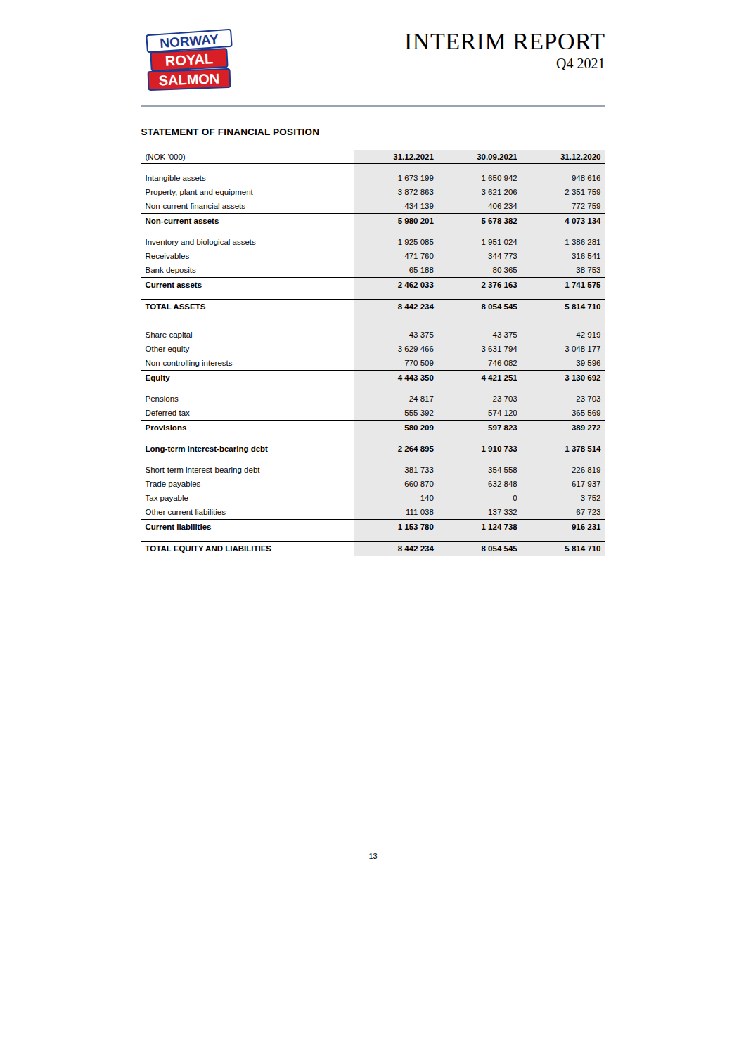NORWAY ROYAL SALMON
INTERIM REPORT
Q4 2021
STATEMENT OF FINANCIAL POSITION
| (NOK '000) | 31.12.2021 | 30.09.2021 | 31.12.2020 |
| --- | --- | --- | --- |
| Intangible assets | 1 673 199 | 1 650 942 | 948 616 |
| Property, plant and equipment | 3 872 863 | 3 621 206 | 2 351 759 |
| Non-current financial assets | 434 139 | 406 234 | 772 759 |
| Non-current assets | 5 980 201 | 5 678 382 | 4 073 134 |
| Inventory and biological assets | 1 925 085 | 1 951 024 | 1 386 281 |
| Receivables | 471 760 | 344 773 | 316 541 |
| Bank deposits | 65 188 | 80 365 | 38 753 |
| Current assets | 2 462 033 | 2 376 163 | 1 741 575 |
| TOTAL ASSETS | 8 442 234 | 8 054 545 | 5 814 710 |
| Share capital | 43 375 | 43 375 | 42 919 |
| Other equity | 3 629 466 | 3 631 794 | 3 048 177 |
| Non-controlling interests | 770 509 | 746 082 | 39 596 |
| Equity | 4 443 350 | 4 421 251 | 3 130 692 |
| Pensions | 24 817 | 23 703 | 23 703 |
| Deferred tax | 555 392 | 574 120 | 365 569 |
| Provisions | 580 209 | 597 823 | 389 272 |
| Long-term interest-bearing debt | 2 264 895 | 1 910 733 | 1 378 514 |
| Short-term interest-bearing debt | 381 733 | 354 558 | 226 819 |
| Trade payables | 660 870 | 632 848 | 617 937 |
| Tax payable | 140 | 0 | 3 752 |
| Other current liabilities | 111 038 | 137 332 | 67 723 |
| Current liabilities | 1 153 780 | 1 124 738 | 916 231 |
| TOTAL EQUITY AND LIABILITIES | 8 442 234 | 8 054 545 | 5 814 710 |
13